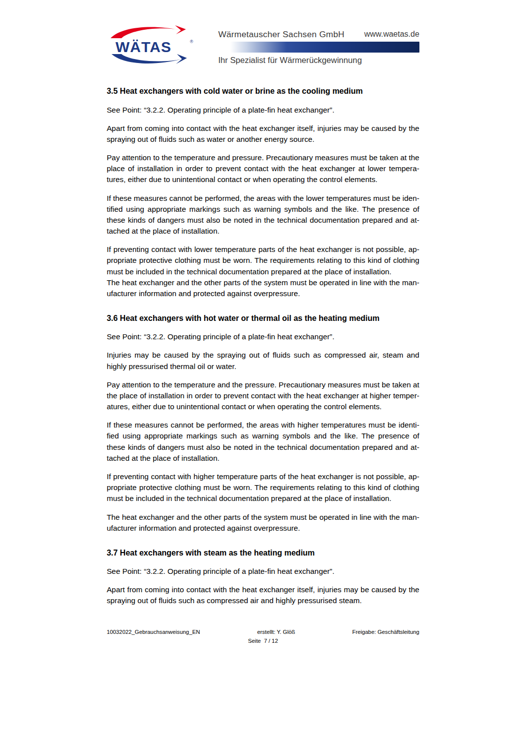WÄTAS ®
Wärmetauscher Sachsen GmbH
www.waetas.de
Ihr Spezialist für Wärmerückgewinnung
3.5 Heat exchangers with cold water or brine as the cooling medium
See Point: “3.2.2. Operating principle of a plate-fin heat exchanger”.
Apart from coming into contact with the heat exchanger itself, injuries may be caused by the spraying out of fluids such as water or another energy source.
Pay attention to the temperature and pressure. Precautionary measures must be taken at the place of installation in order to prevent contact with the heat exchanger at lower temperatures, either due to unintentional contact or when operating the control elements.
If these measures cannot be performed, the areas with the lower temperatures must be identified using appropriate markings such as warning symbols and the like. The presence of these kinds of dangers must also be noted in the technical documentation prepared and attached at the place of installation.
If preventing contact with lower temperature parts of the heat exchanger is not possible, appropriate protective clothing must be worn. The requirements relating to this kind of clothing must be included in the technical documentation prepared at the place of installation.
The heat exchanger and the other parts of the system must be operated in line with the manufacturer information and protected against overpressure.
3.6 Heat exchangers with hot water or thermal oil as the heating medium
See Point: “3.2.2. Operating principle of a plate-fin heat exchanger”.
Injuries may be caused by the spraying out of fluids such as compressed air, steam and highly pressurised thermal oil or water.
Pay attention to the temperature and the pressure. Precautionary measures must be taken at the place of installation in order to prevent contact with the heat exchanger at higher temperatures, either due to unintentional contact or when operating the control elements.
If these measures cannot be performed, the areas with higher temperatures must be identified using appropriate markings such as warning symbols and the like. The presence of these kinds of dangers must also be noted in the technical documentation prepared and attached at the place of installation.
If preventing contact with higher temperature parts of the heat exchanger is not possible, appropriate protective clothing must be worn. The requirements relating to this kind of clothing must be included in the technical documentation prepared at the place of installation.
The heat exchanger and the other parts of the system must be operated in line with the manufacturer information and protected against overpressure.
3.7 Heat exchangers with steam as the heating medium
See Point: “3.2.2. Operating principle of a plate-fin heat exchanger”.
Apart from coming into contact with the heat exchanger itself, injuries may be caused by the spraying out of fluids such as compressed air and highly pressurised steam.
10032022_Gebrauchsanweisung_EN
erstellt: Y. Glöß
Freigabe: Geschäftsleitung
Seite 7 / 12